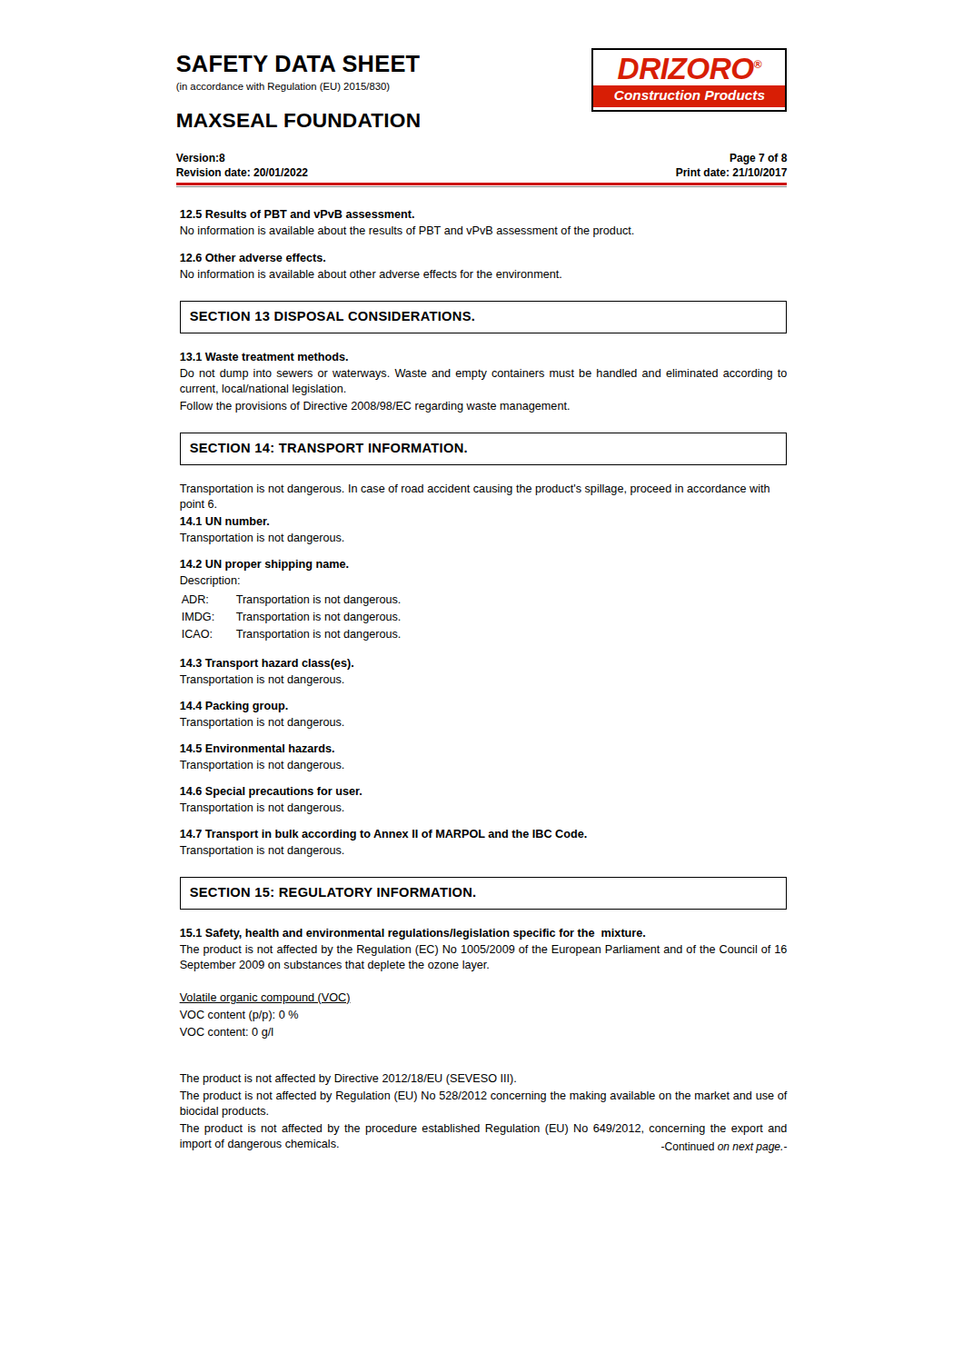SAFETY DATA SHEET
(in accordance with Regulation (EU) 2015/830)
MAXSEAL FOUNDATION
DRIZORO®
Construction Products
Version:8
Revision date: 20/01/2022
Page 7 of 8
Print date: 21/10/2017
12.5 Results of PBT and vPvB assessment.
No information is available about the results of PBT and vPvB assessment of the product.
12.6 Other adverse effects.
No information is available about other adverse effects for the environment.
SECTION 13 DISPOSAL CONSIDERATIONS.
13.1 Waste treatment methods.
Do not dump into sewers or waterways. Waste and empty containers must be handled and eliminated according to current, local/national legislation.
Follow the provisions of Directive 2008/98/EC regarding waste management.
SECTION 14: TRANSPORT INFORMATION.
Transportation is not dangerous. In case of road accident causing the product's spillage, proceed in accordance with point 6.
14.1 UN number.
Transportation is not dangerous.
14.2 UN proper shipping name.
Description:
| ADR: | Transportation is not dangerous. |
| IMDG: | Transportation is not dangerous. |
| ICAO: | Transportation is not dangerous. |
14.3 Transport hazard class(es).
Transportation is not dangerous.
14.4 Packing group.
Transportation is not dangerous.
14.5 Environmental hazards.
Transportation is not dangerous.
14.6 Special precautions for user.
Transportation is not dangerous.
14.7 Transport in bulk according to Annex II of MARPOL and the IBC Code.
Transportation is not dangerous.
SECTION 15: REGULATORY INFORMATION.
15.1 Safety, health and environmental regulations/legislation specific for the mixture.
The product is not affected by the Regulation (EC) No 1005/2009 of the European Parliament and of the Council of 16 September 2009 on substances that deplete the ozone layer.
Volatile organic compound (VOC)
VOC content (p/p): 0 %
VOC content: 0 g/l
The product is not affected by Directive 2012/18/EU (SEVESO III).
The product is not affected by Regulation (EU) No 528/2012 concerning the making available on the market and use of biocidal products.
The product is not affected by the procedure established Regulation (EU) No 649/2012, concerning the export and import of dangerous chemicals.
-Continued on next page.-